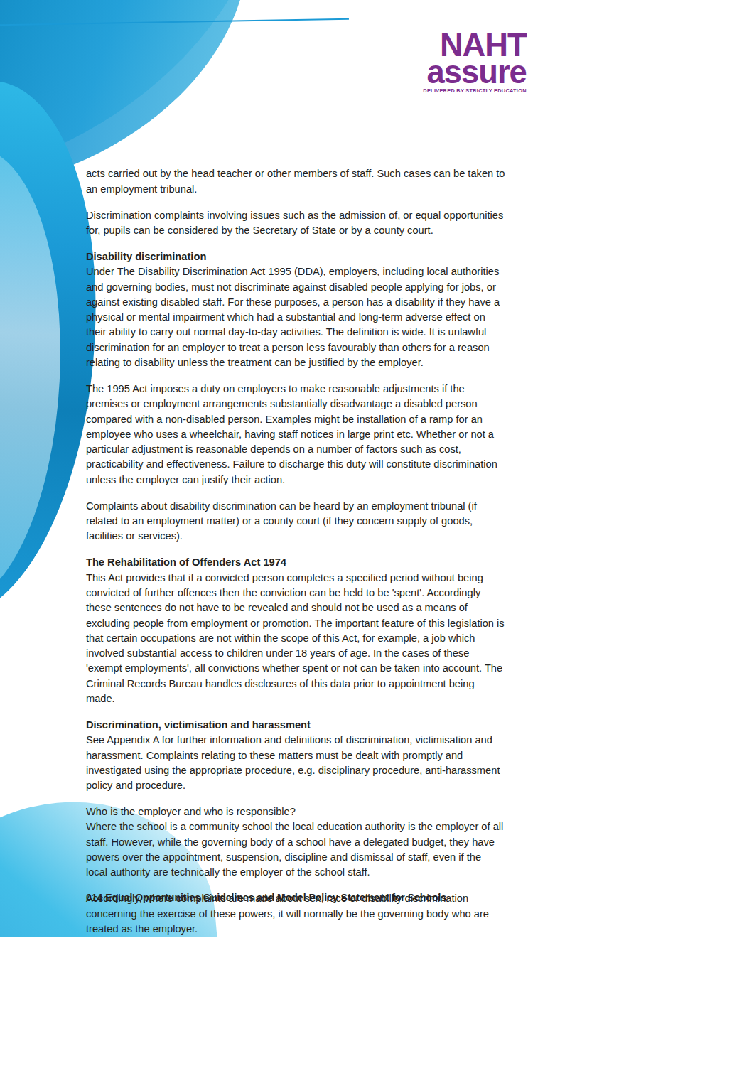NAHT
assure
DELIVERED BY STRICTLY EDUCATION
acts carried out by the head teacher or other members of staff. Such cases can be taken to an employment tribunal.
Discrimination complaints involving issues such as the admission of, or equal opportunities for, pupils can be considered by the Secretary of State or by a county court.
Disability discrimination
Under The Disability Discrimination Act 1995 (DDA), employers, including local authorities and governing bodies, must not discriminate against disabled people applying for jobs, or against existing disabled staff. For these purposes, a person has a disability if they have a physical or mental impairment which had a substantial and long-term adverse effect on their ability to carry out normal day-to-day activities. The definition is wide. It is unlawful discrimination for an employer to treat a person less favourably than others for a reason relating to disability unless the treatment can be justified by the employer.
The 1995 Act imposes a duty on employers to make reasonable adjustments if the premises or employment arrangements substantially disadvantage a disabled person compared with a non-disabled person. Examples might be installation of a ramp for an employee who uses a wheelchair, having staff notices in large print etc. Whether or not a particular adjustment is reasonable depends on a number of factors such as cost, practicability and effectiveness. Failure to discharge this duty will constitute discrimination unless the employer can justify their action.
Complaints about disability discrimination can be heard by an employment tribunal (if related to an employment matter) or a county court (if they concern supply of goods, facilities or services).
The Rehabilitation of Offenders Act 1974
This Act provides that if a convicted person completes a specified period without being convicted of further offences then the conviction can be held to be 'spent'. Accordingly these sentences do not have to be revealed and should not be used as a means of excluding people from employment or promotion. The important feature of this legislation is that certain occupations are not within the scope of this Act, for example, a job which involved substantial access to children under 18 years of age. In the cases of these 'exempt employments', all convictions whether spent or not can be taken into account. The Criminal Records Bureau handles disclosures of this data prior to appointment being made.
Discrimination, victimisation and harassment
See Appendix A for further information and definitions of discrimination, victimisation and harassment. Complaints relating to these matters must be dealt with promptly and investigated using the appropriate procedure, e.g. disciplinary procedure, anti-harassment policy and procedure.
Who is the employer and who is responsible?
Where the school is a community school the local education authority is the employer of all staff. However, while the governing body of a school have a delegated budget, they have powers over the appointment, suspension, discipline and dismissal of staff, even if the local authority are technically the employer of the school staff.
Accordingly, where complaints are made about sex, race or disability discrimination concerning the exercise of these powers, it will normally be the governing body who are treated as the employer.
014 Equal Opportunities Guidelines and Model Policy Statement for Schools